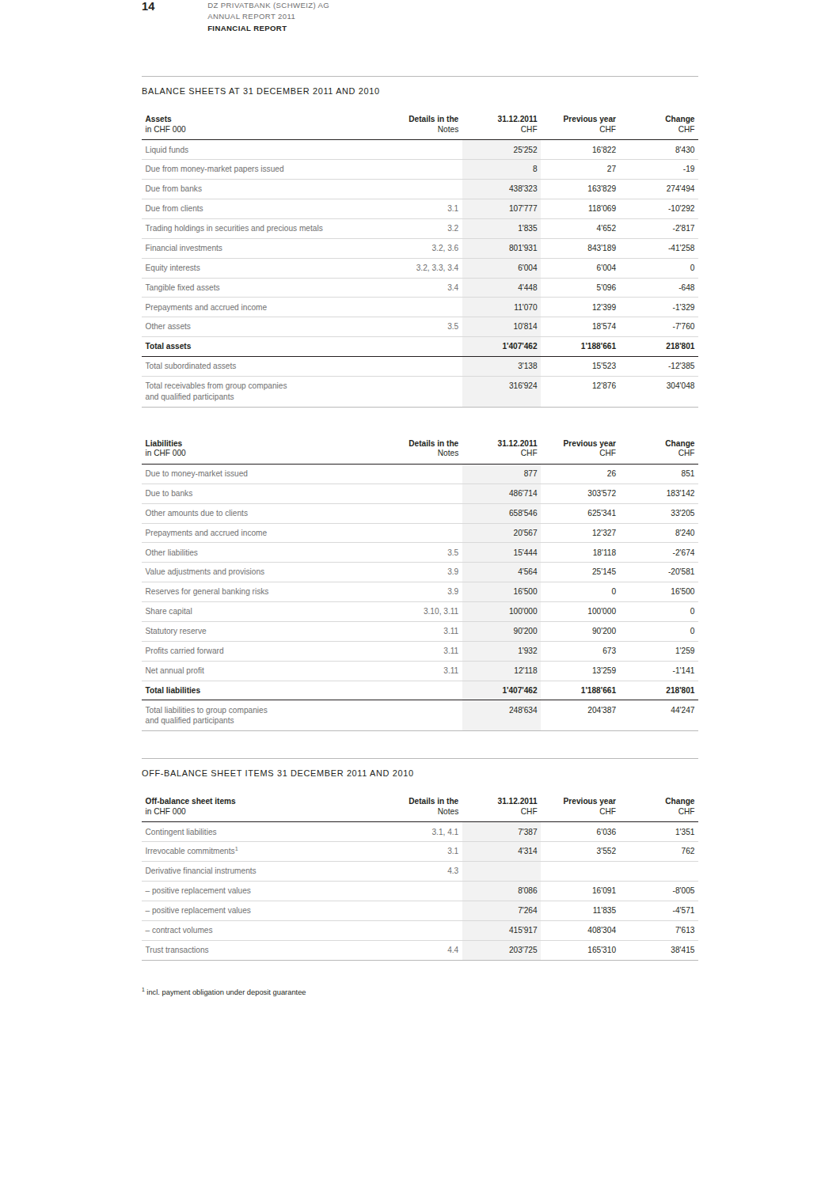14
DZ PRIVATBANK (SCHWEIZ) AG
ANNUAL REPORT 2011
FINANCIAL REPORT
Balance sheets at 31 December 2011 and 2010
Assets
| Assets in CHF 000 | Details in the Notes | 31.12.2011 CHF | Previous year CHF | Change CHF |
| --- | --- | --- | --- | --- |
| Liquid funds | | 25'252 | 16'822 | 8'430 |
| Due from money-market papers issued | | 8 | 27 | -19 |
| Due from banks | | 438'323 | 163'829 | 274'494 |
| Due from clients | 3.1 | 107'777 | 118'069 | -10'292 |
| Trading holdings in securities and precious metals | 3.2 | 1'835 | 4'652 | -2'817 |
| Financial investments | 3.2, 3.6 | 801'931 | 843'189 | -41'258 |
| Equity interests | 3.2, 3.3, 3.4 | 6'004 | 6'004 | 0 |
| Tangible fixed assets | 3.4 | 4'448 | 5'096 | -648 |
| Prepayments and accrued income | | 11'070 | 12'399 | -1'329 |
| Other assets | 3.5 | 10'814 | 18'574 | -7'760 |
| Total assets | | 1'407'462 | 1'188'661 | 218'801 |
| Total subordinated assets | | 3'138 | 15'523 | -12'385 |
| Total receivables from group companies and qualified participants | | 316'924 | 12'876 | 304'048 |
Liabilities
| Liabilities in CHF 000 | Details in the Notes | 31.12.2011 CHF | Previous year CHF | Change CHF |
| --- | --- | --- | --- | --- |
| Due to money-market issued | | 877 | 26 | 851 |
| Due to banks | | 486'714 | 303'572 | 183'142 |
| Other amounts due to clients | | 658'546 | 625'341 | 33'205 |
| Prepayments and accrued income | | 20'567 | 12'327 | 8'240 |
| Other liabilities | 3.5 | 15'444 | 18'118 | -2'674 |
| Value adjustments and provisions | 3.9 | 4'564 | 25'145 | -20'581 |
| Reserves for general banking risks | 3.9 | 16'500 | 0 | 16'500 |
| Share capital | 3.10, 3.11 | 100'000 | 100'000 | 0 |
| Statutory reserve | 3.11 | 90'200 | 90'200 | 0 |
| Profits carried forward | 3.11 | 1'932 | 673 | 1'259 |
| Net annual profit | 3.11 | 12'118 | 13'259 | -1'141 |
| Total liabilities | | 1'407'462 | 1'188'661 | 218'801 |
| Total liabilities to group companies and qualified participants | | 248'634 | 204'387 | 44'247 |
Off-balance sheet items 31 December 2011 and 2010
Off-balance sheet items
| Off-balance sheet items in CHF 000 | Details in the Notes | 31.12.2011 CHF | Previous year CHF | Change CHF |
| --- | --- | --- | --- | --- |
| Contingent liabilities | 3.1, 4.1 | 7'387 | 6'036 | 1'351 |
| Irrevocable commitments 1 | 3.1 | 4'314 | 3'552 | 762 |
| Derivative financial instruments | 4.3 | | | |
| – positive replacement values | | 8'086 | 16'091 | -8'005 |
| – positive replacement values | | 7'264 | 11'835 | -4'571 |
| – contract volumes | | 415'917 | 408'304 | 7'613 |
| Trust transactions | 4.4 | 203'725 | 165'310 | 38'415 |
1 incl. payment obligation under deposit guarantee